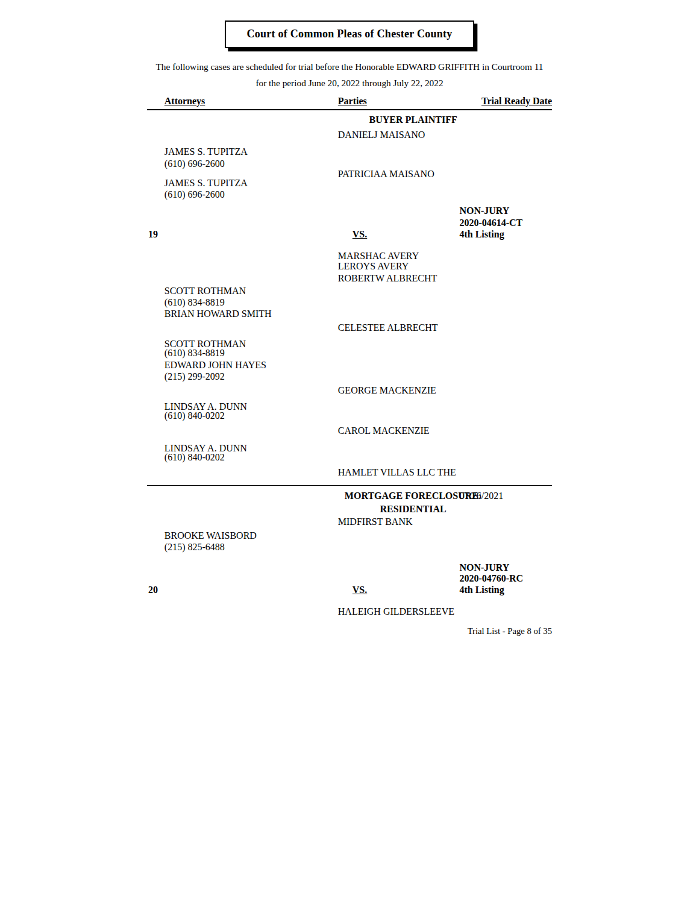Court of Common Pleas of Chester County
The following cases are scheduled for trial before the Honorable EDWARD GRIFFITH in Courtroom 11
for the period June 20, 2022 through July 22, 2022
Attorneys Parties Trial Ready Date
BUYER PLAINTIFF
DANIELJ MAISANO
JAMES S. TUPITZA
(610) 696-2600 PATRICIAA MAISANO
JAMES S. TUPITZA
(610) 696-2600
NON-JURY
2020-04614-CT
19 VS. 4th Listing
MARSHAC AVERY
LEROYS AVERY
ROBERTW ALBRECHT
SCOTT ROTHMAN
(610) 834-8819
BRIAN HOWARD SMITH
CELESTEE ALBRECHT
SCOTT ROTHMAN
(610) 834-8819
EDWARD JOHN HAYES
(215) 299-2092
GEORGE MACKENZIE
LINDSAY A. DUNN
(610) 840-0202
CAROL MACKENZIE
LINDSAY A. DUNN
(610) 840-0202
HAMLET VILLAS LLC THE
MORTGAGE FORECLOSURE: 07/26/2021
RESIDENTIAL
MIDFIRST BANK
BROOKE WAISBORD
(215) 825-6488
NON-JURY
2020-04760-RC
20 VS. 4th Listing
HALEIGH GILDERSLEEVE
Trial List - Page 8 of 35